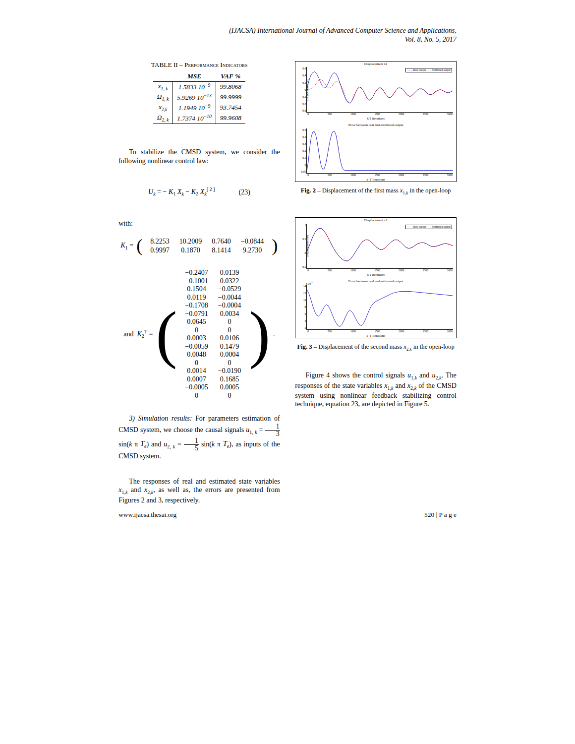(IJACSA) International Journal of Advanced Computer Science and Applications,
Vol. 8, No. 5, 2017
TABLE II – Performance Indicators
| | MSE | VAF % |
| --- | --- | --- |
| x 1, k | 1.5833 10 −9 | 99.8068 |
| Ω 1, k | 5.9269 10 −13 | 99.9999 |
| x 2, k | 1.1949 10 −9 | 93.7454 |
| Ω 2, k | 1.7374 10 −10 | 99.9608 |
To stabilize the CMSD system, we consider the following nonlinear control law:
Uk = − K1 Xk − K2 Xk[ 2 ]
(23)
with:
K1 = (
| 8.2253 | 10.2009 | 0.7640 | −0.0844 |
| 0.9997 | 0.1870 | 8.1414 | 9.2730 |
)
and K2T = (
| −0.2407 | 0.0139 |
| −0.1001 | 0.0322 |
| 0.1504 | −0.0529 |
| 0.0119 | −0.0044 |
| −0.1708 | −0.0004 |
| −0.0791 | 0.0034 |
| 0.0645 | 0 |
| 0 | 0 |
| 0.0003 | 0.0106 |
| −0.0059 | 0.1479 |
| 0.0048 | 0.0004 |
| 0 | 0 |
| 0.0014 | −0.0190 |
| 0.0007 | 0.1685 |
| −0.0005 | 0.0005 |
| 0 | 0 |
) .
3) Simulation results: For parameters estimation of CMSD system, we choose the causal signals u1, k = 13 sin(k π Te) and u2, k = 15 sin(k π Te), as inputs of the CMSD system.
The responses of real and estimated state variables x1,k and x2,k, as well as, the errors are presented from Figures 2 and 3, respectively.
Displacement x1
Displacement (m)
—— Real output - - - Estimated output
0.60.40.20-0.2-0.4-0.6
050010001500200025003000
k,T Iterations
Error between real and estimated output
0.50.40.30.20.10-0.05
050010001500200025003000
k T Iterations
Fig. 2 – Displacement of the first mass x1,k in the open-loop
Displacement x2
Displacement (m)
—— Real output - - - Estimated output
1 0.5 0 -0.5
050010001500200025003000
k,T Iterations
Error between real and estimated output
x 10-3
1412108642
050010001500200025003000
k T Iterations
Fig. 3 – Displacement of the second mass x2,k in the open-loop
Figure 4 shows the control signals u1,k and u2,k. The responses of the state variables x1,k and x2,k of the CMSD system using nonlinear feedback stabilizing control technique, equation 23, are depicted in Figure 5.
www.ijacsa.thesai.org 520 | P a g e